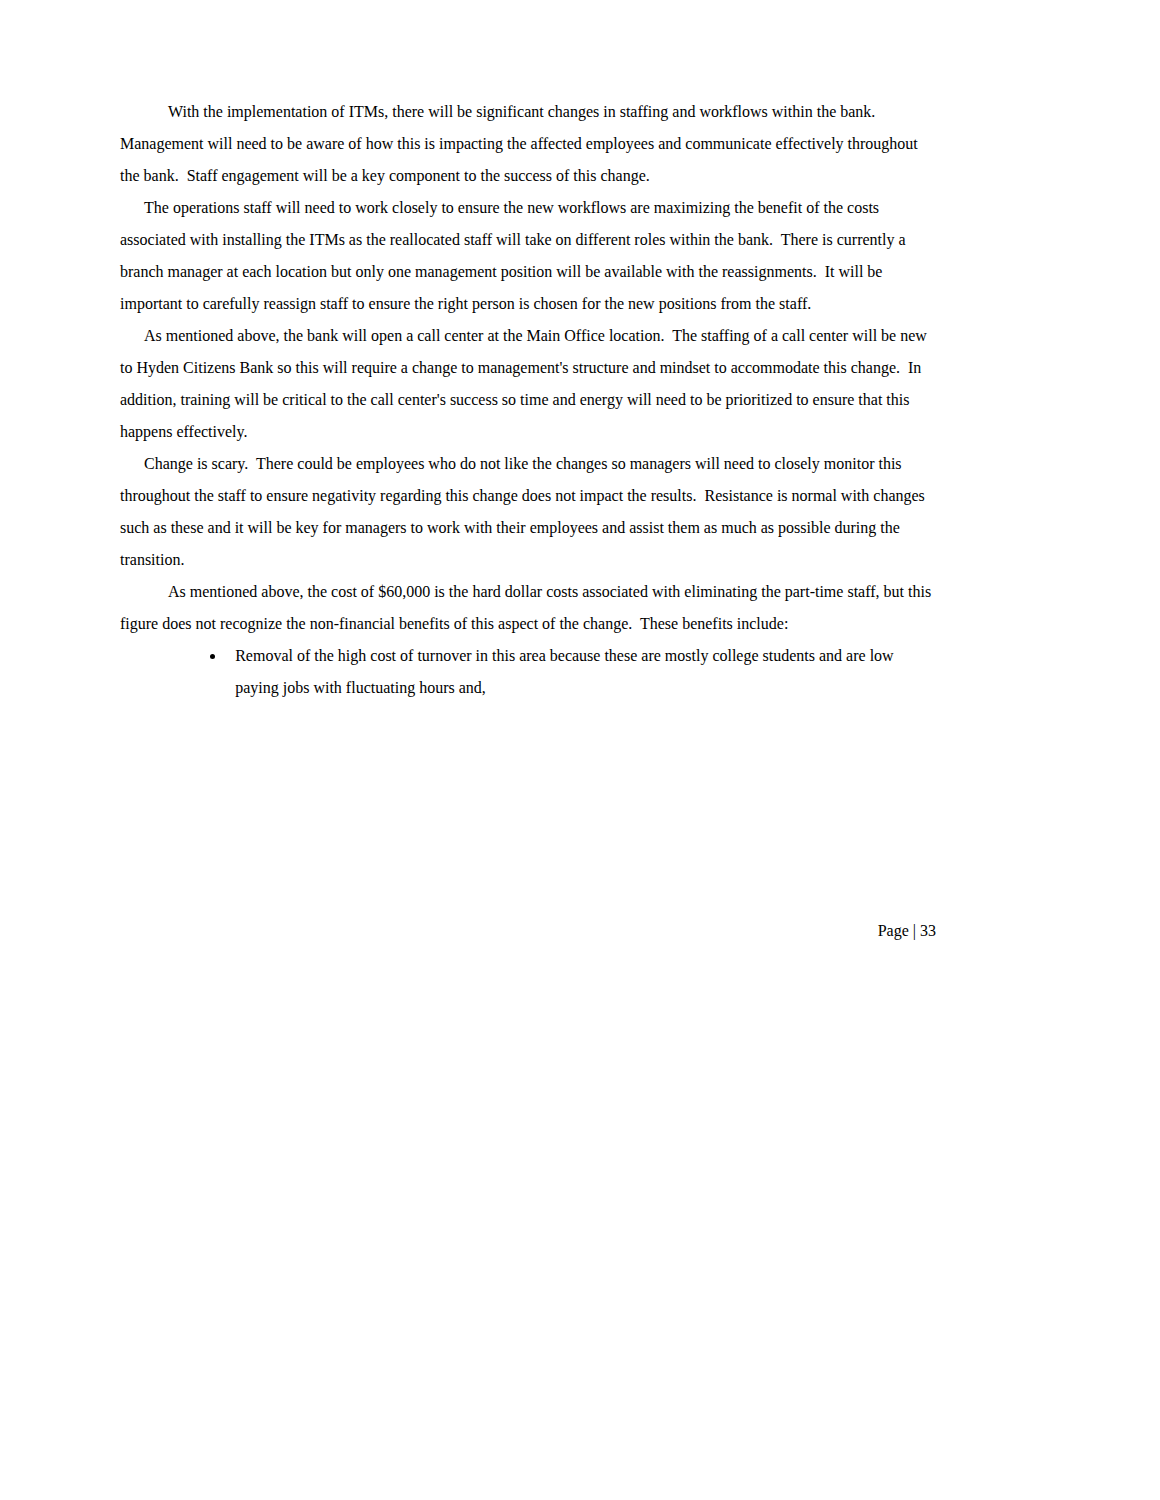With the implementation of ITMs, there will be significant changes in staffing and workflows within the bank. Management will need to be aware of how this is impacting the affected employees and communicate effectively throughout the bank. Staff engagement will be a key component to the success of this change.
The operations staff will need to work closely to ensure the new workflows are maximizing the benefit of the costs associated with installing the ITMs as the reallocated staff will take on different roles within the bank. There is currently a branch manager at each location but only one management position will be available with the reassignments. It will be important to carefully reassign staff to ensure the right person is chosen for the new positions from the staff.
As mentioned above, the bank will open a call center at the Main Office location. The staffing of a call center will be new to Hyden Citizens Bank so this will require a change to management's structure and mindset to accommodate this change. In addition, training will be critical to the call center's success so time and energy will need to be prioritized to ensure that this happens effectively.
Change is scary. There could be employees who do not like the changes so managers will need to closely monitor this throughout the staff to ensure negativity regarding this change does not impact the results. Resistance is normal with changes such as these and it will be key for managers to work with their employees and assist them as much as possible during the transition.
As mentioned above, the cost of $60,000 is the hard dollar costs associated with eliminating the part-time staff, but this figure does not recognize the non-financial benefits of this aspect of the change. These benefits include:
Removal of the high cost of turnover in this area because these are mostly college students and are low paying jobs with fluctuating hours and,
Page | 33